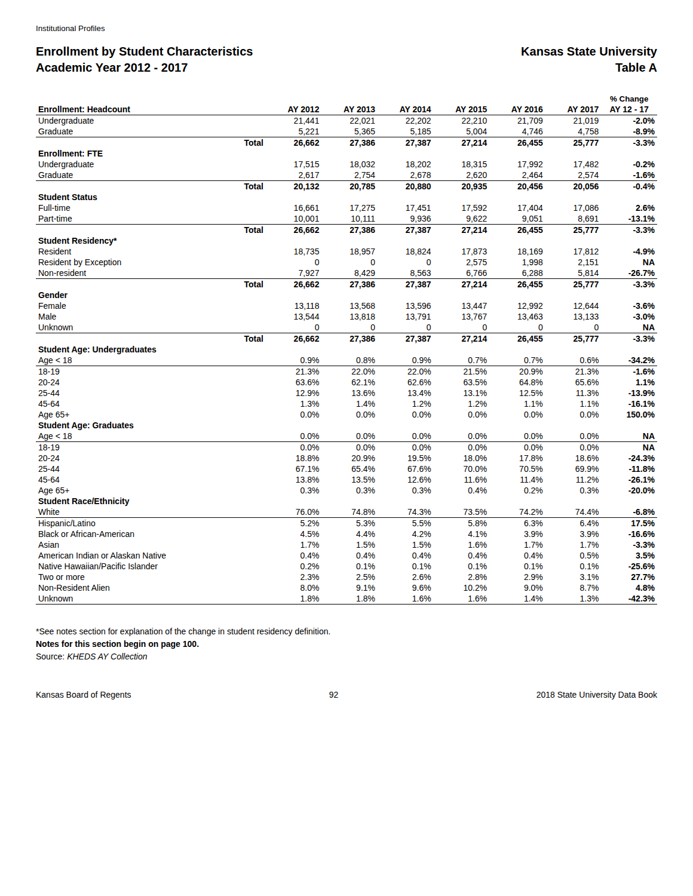Institutional Profiles
Enrollment by Student Characteristics
Academic Year 2012 - 2017
Kansas State University
Table A
| | | % Change |
| Enrollment: Headcount | AY 2012 | AY 2013 | AY 2014 | AY 2015 | AY 2016 | AY 2017 | AY 12 - 17 |
| Undergraduate | 21,441 | 22,021 | 22,202 | 22,210 | 21,709 | 21,019 | -2.0% |
| Graduate | 5,221 | 5,365 | 5,185 | 5,004 | 4,746 | 4,758 | -8.9% |
| Total | 26,662 | 27,386 | 27,387 | 27,214 | 26,455 | 25,777 | -3.3% |
| Enrollment: FTE | |
| Undergraduate | 17,515 | 18,032 | 18,202 | 18,315 | 17,992 | 17,482 | -0.2% |
| Graduate | 2,617 | 2,754 | 2,678 | 2,620 | 2,464 | 2,574 | -1.6% |
| Total | 20,132 | 20,785 | 20,880 | 20,935 | 20,456 | 20,056 | -0.4% |
| Student Status | |
| Full-time | 16,661 | 17,275 | 17,451 | 17,592 | 17,404 | 17,086 | 2.6% |
| Part-time | 10,001 | 10,111 | 9,936 | 9,622 | 9,051 | 8,691 | -13.1% |
| Total | 26,662 | 27,386 | 27,387 | 27,214 | 26,455 | 25,777 | -3.3% |
| Student Residency* | |
| Resident | 18,735 | 18,957 | 18,824 | 17,873 | 18,169 | 17,812 | -4.9% |
| Resident by Exception | 0 | 0 | 0 | 2,575 | 1,998 | 2,151 | NA |
| Non-resident | 7,927 | 8,429 | 8,563 | 6,766 | 6,288 | 5,814 | -26.7% |
| Total | 26,662 | 27,386 | 27,387 | 27,214 | 26,455 | 25,777 | -3.3% |
| Gender | |
| Female | 13,118 | 13,568 | 13,596 | 13,447 | 12,992 | 12,644 | -3.6% |
| Male | 13,544 | 13,818 | 13,791 | 13,767 | 13,463 | 13,133 | -3.0% |
| Unknown | 0 | 0 | 0 | 0 | 0 | 0 | NA |
| Total | 26,662 | 27,386 | 27,387 | 27,214 | 26,455 | 25,777 | -3.3% |
| Student Age: Undergraduates | |
| Age < 18 | 0.9% | 0.8% | 0.9% | 0.7% | 0.7% | 0.6% | -34.2% |
| 18-19 | 21.3% | 22.0% | 22.0% | 21.5% | 20.9% | 21.3% | -1.6% |
| 20-24 | 63.6% | 62.1% | 62.6% | 63.5% | 64.8% | 65.6% | 1.1% |
| 25-44 | 12.9% | 13.6% | 13.4% | 13.1% | 12.5% | 11.3% | -13.9% |
| 45-64 | 1.3% | 1.4% | 1.2% | 1.2% | 1.1% | 1.1% | -16.1% |
| Age 65+ | 0.0% | 0.0% | 0.0% | 0.0% | 0.0% | 0.0% | 150.0% |
| Student Age: Graduates | |
| Age < 18 | 0.0% | 0.0% | 0.0% | 0.0% | 0.0% | 0.0% | NA |
| 18-19 | 0.0% | 0.0% | 0.0% | 0.0% | 0.0% | 0.0% | NA |
| 20-24 | 18.8% | 20.9% | 19.5% | 18.0% | 17.8% | 18.6% | -24.3% |
| 25-44 | 67.1% | 65.4% | 67.6% | 70.0% | 70.5% | 69.9% | -11.8% |
| 45-64 | 13.8% | 13.5% | 12.6% | 11.6% | 11.4% | 11.2% | -26.1% |
| Age 65+ | 0.3% | 0.3% | 0.3% | 0.4% | 0.2% | 0.3% | -20.0% |
| Student Race/Ethnicity | |
| White | 76.0% | 74.8% | 74.3% | 73.5% | 74.2% | 74.4% | -6.8% |
| Hispanic/Latino | 5.2% | 5.3% | 5.5% | 5.8% | 6.3% | 6.4% | 17.5% |
| Black or African-American | 4.5% | 4.4% | 4.2% | 4.1% | 3.9% | 3.9% | -16.6% |
| Asian | 1.7% | 1.5% | 1.5% | 1.6% | 1.7% | 1.7% | -3.3% |
| American Indian or Alaskan Native | 0.4% | 0.4% | 0.4% | 0.4% | 0.4% | 0.5% | 3.5% |
| Native Hawaiian/Pacific Islander | 0.2% | 0.1% | 0.1% | 0.1% | 0.1% | 0.1% | -25.6% |
| Two or more | 2.3% | 2.5% | 2.6% | 2.8% | 2.9% | 3.1% | 27.7% |
| Non-Resident Alien | 8.0% | 9.1% | 9.6% | 10.2% | 9.0% | 8.7% | 4.8% |
| Unknown | 1.8% | 1.8% | 1.6% | 1.6% | 1.4% | 1.3% | -42.3% |
*See notes section for explanation of the change in student residency definition.
Notes for this section begin on page 100.
Source: KHEDS AY Collection
Kansas Board of Regents
92
2018 State University Data Book